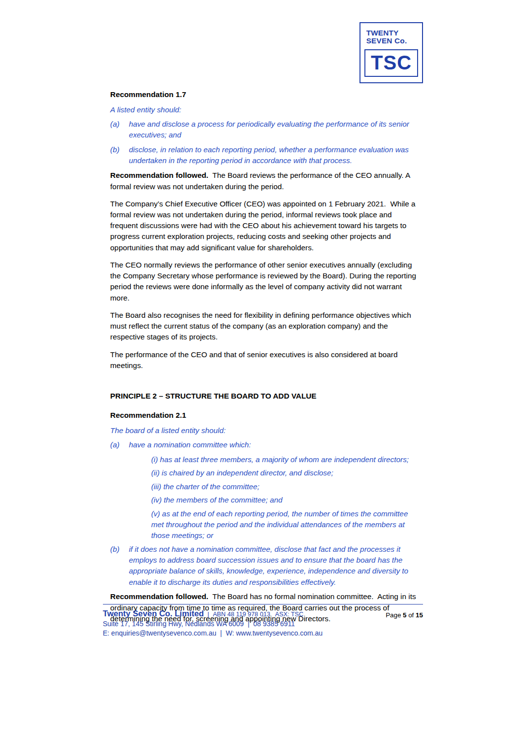TWENTY
SEVEN Co.
TSC
Recommendation 1.7
A listed entity should:
(a) have and disclose a process for periodically evaluating the performance of its senior executives; and
(b) disclose, in relation to each reporting period, whether a performance evaluation was undertaken in the reporting period in accordance with that process.
Recommendation followed. The Board reviews the performance of the CEO annually. A formal review was not undertaken during the period.
The Company’s Chief Executive Officer (CEO) was appointed on 1 February 2021. While a formal review was not undertaken during the period, informal reviews took place and frequent discussions were had with the CEO about his achievement toward his targets to progress current exploration projects, reducing costs and seeking other projects and opportunities that may add significant value for shareholders.
The CEO normally reviews the performance of other senior executives annually (excluding the Company Secretary whose performance is reviewed by the Board). During the reporting period the reviews were done informally as the level of company activity did not warrant more.
The Board also recognises the need for flexibility in defining performance objectives which must reflect the current status of the company (as an exploration company) and the respective stages of its projects.
The performance of the CEO and that of senior executives is also considered at board meetings.
PRINCIPLE 2 – STRUCTURE THE BOARD TO ADD VALUE
Recommendation 2.1
The board of a listed entity should:
(a) have a nomination committee which:
(i) has at least three members, a majority of whom are independent directors;
(ii) is chaired by an independent director, and disclose;
(iii) the charter of the committee;
(iv) the members of the committee; and
(v) as at the end of each reporting period, the number of times the committee met throughout the period and the individual attendances of the members at those meetings; or
(b) if it does not have a nomination committee, disclose that fact and the processes it employs to address board succession issues and to ensure that the board has the appropriate balance of skills, knowledge, experience, independence and diversity to enable it to discharge its duties and responsibilities effectively.
Recommendation followed. The Board has no formal nomination committee. Acting in its ordinary capacity from time to time as required, the Board carries out the process of determining the need for, screening and appointing new Directors.
Twenty Seven Co. Limited | ABN 48 119 978 013 ASX: TSC
Suite 17, 145 Stirling Hwy, Nedlands WA 6009 | 08 9385 6911
E: enquiries@twentysevenco.com.au | W: www.twentysevenco.com.au
Page 5 of 15